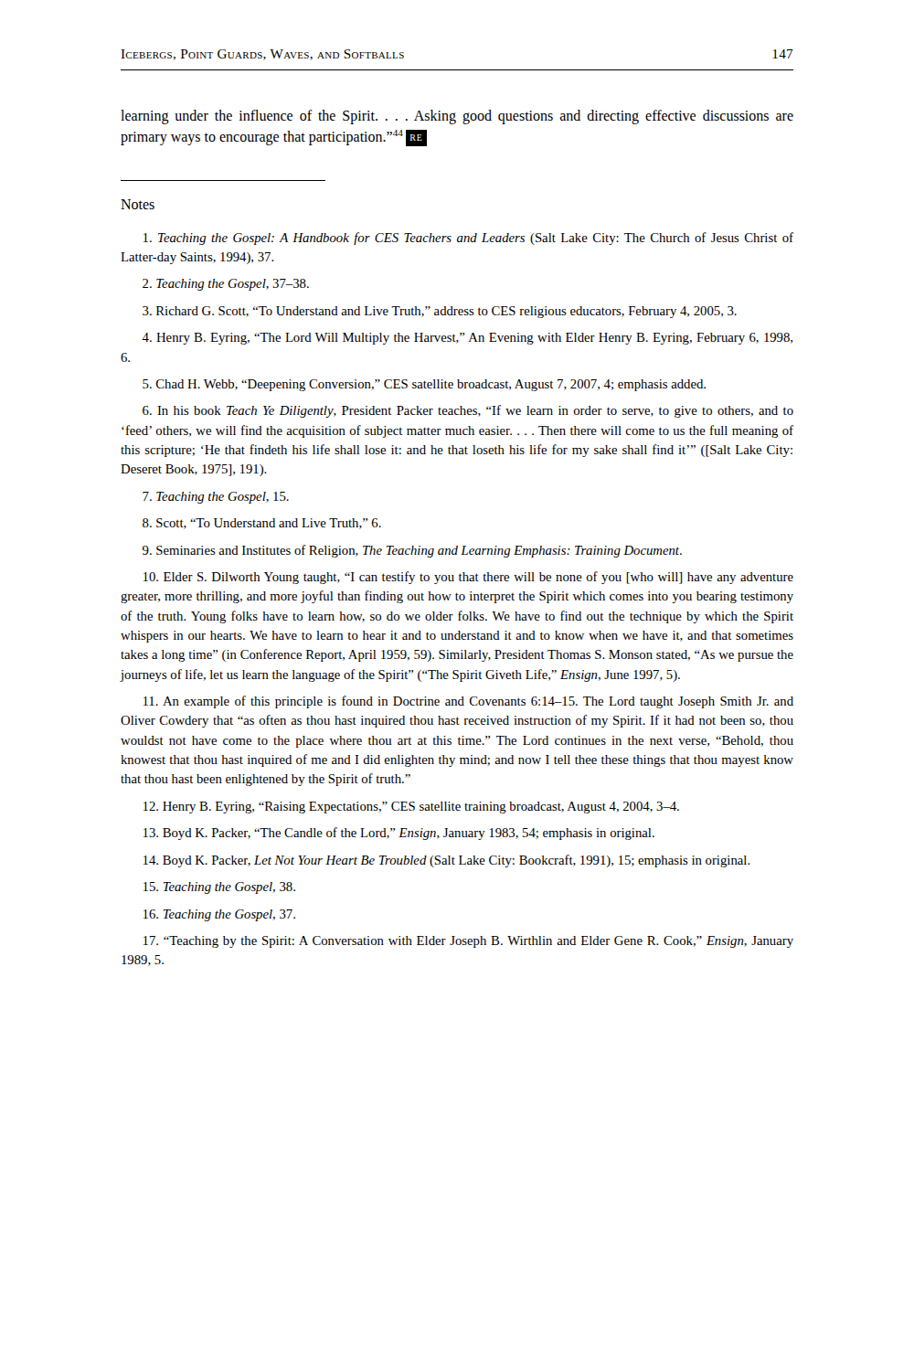Icebergs, Point Guards, Waves, and Softballs 147
learning under the influence of the Spirit. . . . Asking good questions and directing effective discussions are primary ways to encourage that participation.”44RE
Notes
Teaching the Gospel: A Handbook for CES Teachers and Leaders (Salt Lake City: The Church of Jesus Christ of Latter-day Saints, 1994), 37.
Teaching the Gospel, 37–38.
Richard G. Scott, “To Understand and Live Truth,” address to CES religious educators, February 4, 2005, 3.
Henry B. Eyring, “The Lord Will Multiply the Harvest,” An Evening with Elder Henry B. Eyring, February 6, 1998, 6.
Chad H. Webb, “Deepening Conversion,” CES satellite broadcast, August 7, 2007, 4; emphasis added.
In his book Teach Ye Diligently, President Packer teaches, “If we learn in order to serve, to give to others, and to ‘feed’ others, we will find the acquisition of subject matter much easier. . . . Then there will come to us the full meaning of this scripture; ‘He that findeth his life shall lose it: and he that loseth his life for my sake shall find it’” ([Salt Lake City: Deseret Book, 1975], 191).
Teaching the Gospel, 15.
Scott, “To Understand and Live Truth,” 6.
Seminaries and Institutes of Religion, The Teaching and Learning Emphasis: Training Document.
Elder S. Dilworth Young taught, “I can testify to you that there will be none of you [who will] have any adventure greater, more thrilling, and more joyful than finding out how to interpret the Spirit which comes into you bearing testimony of the truth. Young folks have to learn how, so do we older folks. We have to find out the technique by which the Spirit whispers in our hearts. We have to learn to hear it and to understand it and to know when we have it, and that sometimes takes a long time” (in Conference Report, April 1959, 59). Similarly, President Thomas S. Monson stated, “As we pursue the journeys of life, let us learn the language of the Spirit” (“The Spirit Giveth Life,” Ensign, June 1997, 5).
An example of this principle is found in Doctrine and Covenants 6:14–15. The Lord taught Joseph Smith Jr. and Oliver Cowdery that “as often as thou hast inquired thou hast received instruction of my Spirit. If it had not been so, thou wouldst not have come to the place where thou art at this time.” The Lord continues in the next verse, “Behold, thou knowest that thou hast inquired of me and I did enlighten thy mind; and now I tell thee these things that thou mayest know that thou hast been enlightened by the Spirit of truth.”
Henry B. Eyring, “Raising Expectations,” CES satellite training broadcast, August 4, 2004, 3–4.
Boyd K. Packer, “The Candle of the Lord,” Ensign, January 1983, 54; emphasis in original.
Boyd K. Packer, Let Not Your Heart Be Troubled (Salt Lake City: Bookcraft, 1991), 15; emphasis in original.
Teaching the Gospel, 38.
Teaching the Gospel, 37.
“Teaching by the Spirit: A Conversation with Elder Joseph B. Wirthlin and Elder Gene R. Cook,” Ensign, January 1989, 5.